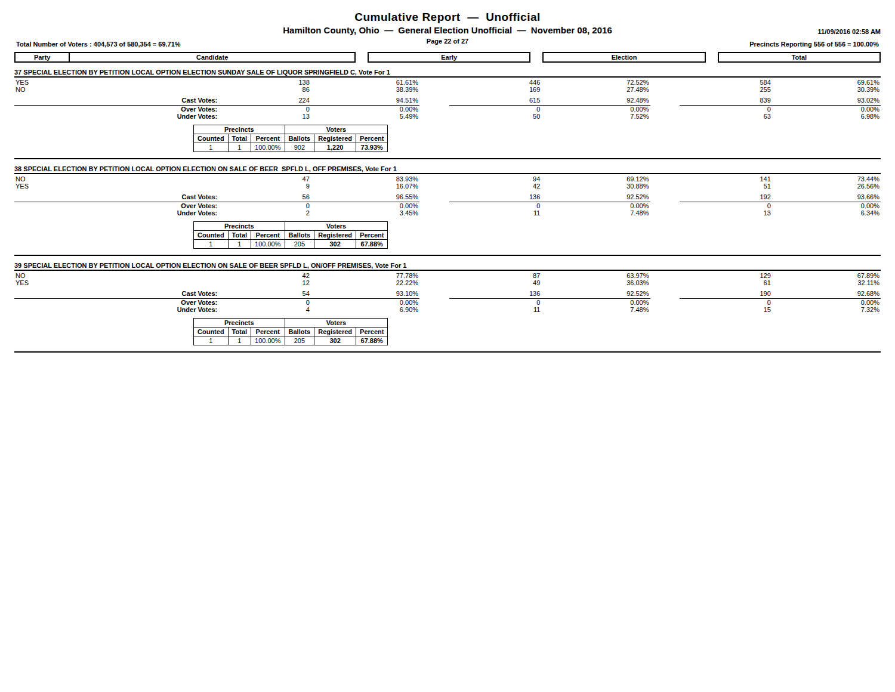Cumulative Report — Unofficial
Hamilton County, Ohio — General Election Unofficial — November 08, 2016
Page 22 of 27
11/09/2016 02:58 AM
| Total Number of Voters : 404,573 of 580,354 = 69.71% | Precincts Reporting 556 of 556 = 100.00% |
| Party | Candidate | | Early | | Election | | Total |
37 SPECIAL ELECTION BY PETITION LOCAL OPTION ELECTION SUNDAY SALE OF LIQUOR SPRINGFIELD C, Vote For 1
| YES | 138 | 61.61% | | 446 | 72.52% | | 584 | 69.61% |
| NO | 86 | 38.39% | | 169 | 27.48% | | 255 | 30.39% |
| Cast Votes: | 224 | 94.51% | | 615 | 92.48% | | 839 | 93.02% |
| Over Votes: | 0 | 0.00% | | 0 | 0.00% | | 0 | 0.00% |
| Under Votes: | 13 | 5.49% | | 50 | 7.52% | | 63 | 6.98% |
| Precincts | Voters |
| --- | --- |
| Counted | Total | Percent | Ballots | Registered | Percent |
| 1 | 1 | 100.00% | 902 | 1,220 | 73.93% |
38 SPECIAL ELECTION BY PETITION LOCAL OPTION ELECTION ON SALE OF BEER SPFLD L, OFF PREMISES, Vote For 1
| NO | 47 | 83.93% | | 94 | 69.12% | | 141 | 73.44% |
| YES | 9 | 16.07% | | 42 | 30.88% | | 51 | 26.56% |
| Cast Votes: | 56 | 96.55% | | 136 | 92.52% | | 192 | 93.66% |
| Over Votes: | 0 | 0.00% | | 0 | 0.00% | | 0 | 0.00% |
| Under Votes: | 2 | 3.45% | | 11 | 7.48% | | 13 | 6.34% |
| Precincts | Voters |
| --- | --- |
| Counted | Total | Percent | Ballots | Registered | Percent |
| 1 | 1 | 100.00% | 205 | 302 | 67.88% |
39 SPECIAL ELECTION BY PETITION LOCAL OPTION ELECTION ON SALE OF BEER SPFLD L, ON/OFF PREMISES, Vote For 1
| NO | 42 | 77.78% | | 87 | 63.97% | | 129 | 67.89% |
| YES | 12 | 22.22% | | 49 | 36.03% | | 61 | 32.11% |
| Cast Votes: | 54 | 93.10% | | 136 | 92.52% | | 190 | 92.68% |
| Over Votes: | 0 | 0.00% | | 0 | 0.00% | | 0 | 0.00% |
| Under Votes: | 4 | 6.90% | | 11 | 7.48% | | 15 | 7.32% |
| Precincts | Voters |
| --- | --- |
| Counted | Total | Percent | Ballots | Registered | Percent |
| 1 | 1 | 100.00% | 205 | 302 | 67.88% |